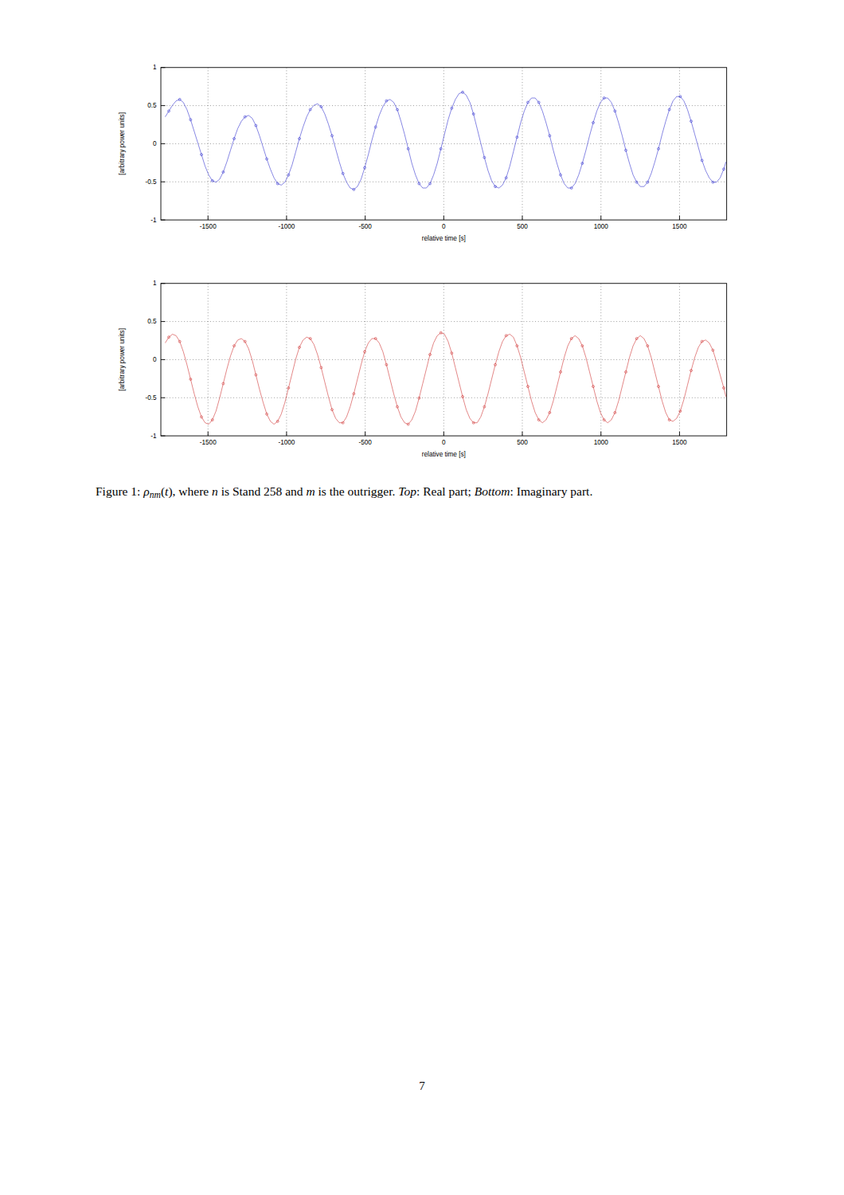1 0.5 0 -0.5 -1 -1500 -1000 -500 0 500 1000 1500 relative time [s] [arbitrary power units]
1 0.5 0 -0.5 -1 -1500 -1000 -500 0 500 1000 1500 relative time [s] [arbitrary power units]
Figure 1: ρnm(t), where n is Stand 258 and m is the outrigger. Top: Real part; Bottom: Imaginary part.
7